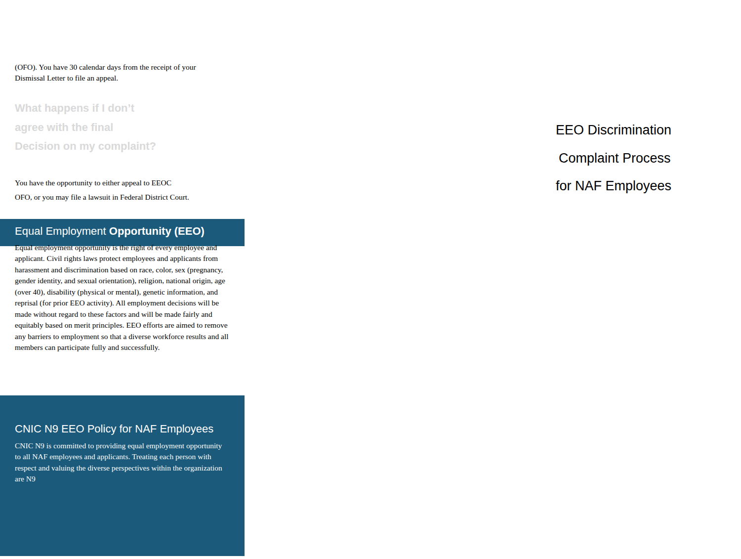(OFO). You have 30 calendar days from the receipt of your Dismissal Letter to file an appeal.
What happens if I don’t
agree with the final
Decision on my complaint?
You have the opportunity to either appeal to EEOC
OFO, or you may file a lawsuit in Federal District Court.
Equal Employment Opportunity (EEO)
Equal employment opportunity is the right of every employee and applicant. Civil rights laws protect employees and applicants from harassment and discrimination based on race, color, sex (pregnancy, gender identity, and sexual orientation), religion, national origin, age (over 40), disability (physical or mental), genetic information, and reprisal (for prior EEO activity). All employment decisions will be made without regard to these factors and will be made fairly and equitably based on merit principles. EEO efforts are aimed to remove any barriers to employment so that a diverse workforce results and all members can participate fully and successfully.
CNIC N9 EEO Policy for NAF Employees
CNIC N9 is committed to providing equal employment opportunity to all NAF employees and applicants. Treating each person with respect and valuing the diverse perspectives within the organization are N9
EEO Discrimination
Complaint Process
for NAF Employees